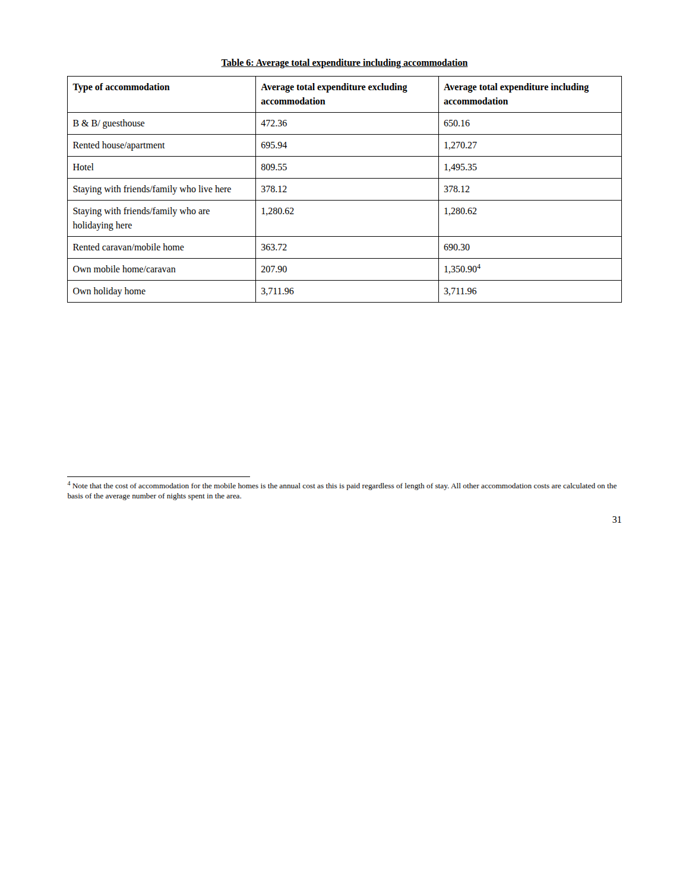Table 6: Average total expenditure including accommodation
| Type of accommodation | Average total expenditure excluding accommodation | Average total expenditure including accommodation |
| --- | --- | --- |
| B & B/ guesthouse | 472.36 | 650.16 |
| Rented house/apartment | 695.94 | 1,270.27 |
| Hotel | 809.55 | 1,495.35 |
| Staying with friends/family who live here | 378.12 | 378.12 |
| Staying with friends/family who are holidaying here | 1,280.62 | 1,280.62 |
| Rented caravan/mobile home | 363.72 | 690.30 |
| Own mobile home/caravan | 207.90 | 1,350.90 4 |
| Own holiday home | 3,711.96 | 3,711.96 |
4 Note that the cost of accommodation for the mobile homes is the annual cost as this is paid regardless of length of stay. All other accommodation costs are calculated on the basis of the average number of nights spent in the area.
31